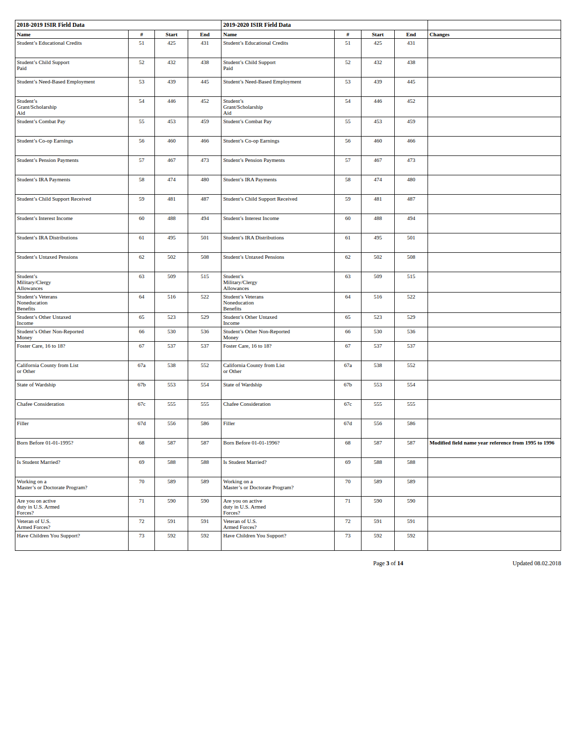| 2018-2019 ISIR Field Data | 2019-2020 ISIR Field Data | |
| --- | --- | --- |
| Name | # | Start | End | Name | # | Start | End | Changes |
| Student’s Educational Credits | 51 | 425 | 431 | Student’s Educational Credits | 51 | 425 | 431 | |
| Student’s Child Support Paid | 52 | 432 | 438 | Student’s Child Support Paid | 52 | 432 | 438 | |
| Student’s Need-Based Employment | 53 | 439 | 445 | Student’s Need-Based Employment | 53 | 439 | 445 | |
| Student’s Grant/Scholarship Aid | 54 | 446 | 452 | Student’s Grant/Scholarship Aid | 54 | 446 | 452 | |
| Student’s Combat Pay | 55 | 453 | 459 | Student’s Combat Pay | 55 | 453 | 459 | |
| Student’s Co-op Earnings | 56 | 460 | 466 | Student’s Co-op Earnings | 56 | 460 | 466 | |
| Student’s Pension Payments | 57 | 467 | 473 | Student’s Pension Payments | 57 | 467 | 473 | |
| Student’s IRA Payments | 58 | 474 | 480 | Student’s IRA Payments | 58 | 474 | 480 | |
| Student’s Child Support Received | 59 | 481 | 487 | Student’s Child Support Received | 59 | 481 | 487 | |
| Student’s Interest Income | 60 | 488 | 494 | Student’s Interest Income | 60 | 488 | 494 | |
| Student’s IRA Distributions | 61 | 495 | 501 | Student’s IRA Distributions | 61 | 495 | 501 | |
| Student’s Untaxed Pensions | 62 | 502 | 508 | Student’s Untaxed Pensions | 62 | 502 | 508 | |
| Student’s Military/Clergy Allowances | 63 | 509 | 515 | Student’s Military/Clergy Allowances | 63 | 509 | 515 | |
| Student’s Veterans Noneducation Benefits | 64 | 516 | 522 | Student’s Veterans Noneducation Benefits | 64 | 516 | 522 | |
| Student’s Other Untaxed Income | 65 | 523 | 529 | Student’s Other Untaxed Income | 65 | 523 | 529 | |
| Student’s Other Non-Reported Money | 66 | 530 | 536 | Student’s Other Non-Reported Money | 66 | 530 | 536 | |
| Foster Care, 16 to 18? | 67 | 537 | 537 | Foster Care, 16 to 18? | 67 | 537 | 537 | |
| California County from List or Other | 67a | 538 | 552 | California County from List or Other | 67a | 538 | 552 | |
| State of Wardship | 67b | 553 | 554 | State of Wardship | 67b | 553 | 554 | |
| Chafee Consideration | 67c | 555 | 555 | Chafee Consideration | 67c | 555 | 555 | |
| Filler | 67d | 556 | 586 | Filler | 67d | 556 | 586 | |
| Born Before 01-01-1995? | 68 | 587 | 587 | Born Before 01-01-1996? | 68 | 587 | 587 | Modified field name year reference from 1995 to 1996 |
| Is Student Married? | 69 | 588 | 588 | Is Student Married? | 69 | 588 | 588 | |
| Working on a Master’s or Doctorate Program? | 70 | 589 | 589 | Working on a Master’s or Doctorate Program? | 70 | 589 | 589 | |
| Are you on active duty in U.S. Armed Forces? | 71 | 590 | 590 | Are you on active duty in U.S. Armed Forces? | 71 | 590 | 590 | |
| Veteran of U.S. Armed Forces? | 72 | 591 | 591 | Veteran of U.S. Armed Forces? | 72 | 591 | 591 | |
| Have Children You Support? | 73 | 592 | 592 | Have Children You Support? | 73 | 592 | 592 | |
Page 3 of 14
Updated 08.02.2018